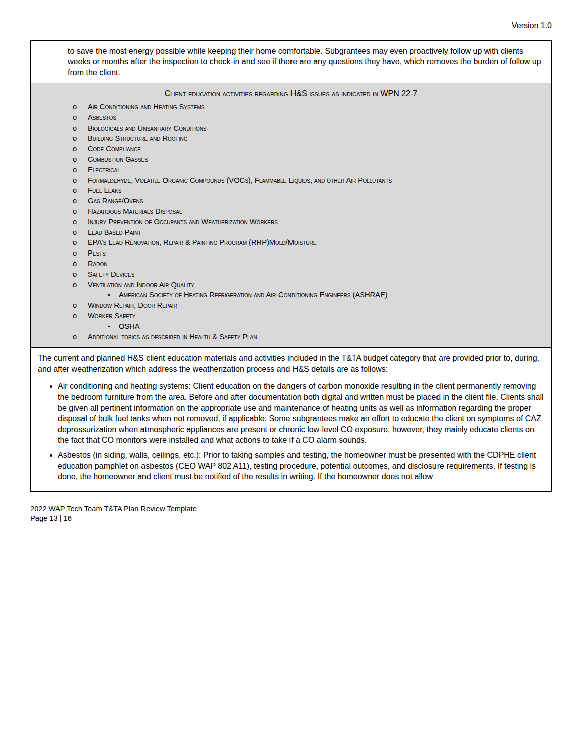Version 1.0
to save the most energy possible while keeping their home comfortable. Subgrantees may even proactively follow up with clients weeks or months after the inspection to check-in and see if there are any questions they have, which removes the burden of follow up from the client.
Client education activities regarding H&S issues as indicated in WPN 22-7
Air Conditioning and Heating Systems
Asbestos
Biologicals and Unsanitary Conditions
Building Structure and Roofing
Code Compliance
Combustion Gasses
Electrical
Formaldehyde, Volatile Organic Compounds (VOCs), Flammable Liquids, and other Air Pollutants
Fuel Leaks
Gas Range/Ovens
Hazardous Materials Disposal
Injury Prevention of Occupants and Weatherization Workers
Lead Based Paint
EPA’s Lead Renovation, Repair & Painting Program (RRP) Mold/Moisture
Pests
Radon
Safety Devices
Ventilation and Indoor Air Quality
American Society of Heating Refrigeration and Air-Conditioning Engineers (ASHRAE)
Window Repair, Door Repair
Worker Safety
OSHA
Additional topics as described in Health & Safety Plan
The current and planned H&S client education materials and activities included in the T&TA budget category that are provided prior to, during, and after weatherization which address the weatherization process and H&S details are as follows:
Air conditioning and heating systems: Client education on the dangers of carbon monoxide resulting in the client permanently removing the bedroom furniture from the area. Before and after documentation both digital and written must be placed in the client file. Clients shall be given all pertinent information on the appropriate use and maintenance of heating units as well as information regarding the proper disposal of bulk fuel tanks when not removed, if applicable. Some subgrantees make an effort to educate the client on symptoms of CAZ depressurization when atmospheric appliances are present or chronic low‑level CO exposure, however, they mainly educate clients on the fact that CO monitors were installed and what actions to take if a CO alarm sounds.
Asbestos (in siding, walls, ceilings, etc.): Prior to taking samples and testing, the homeowner must be presented with the CDPHE client education pamphlet on asbestos (CEO WAP 802 A11), testing procedure, potential outcomes, and disclosure requirements. If testing is done, the homeowner and client must be notified of the results in writing. If the homeowner does not allow
2022 WAP Tech Team T&TA Plan Review Template
Page 13 | 16